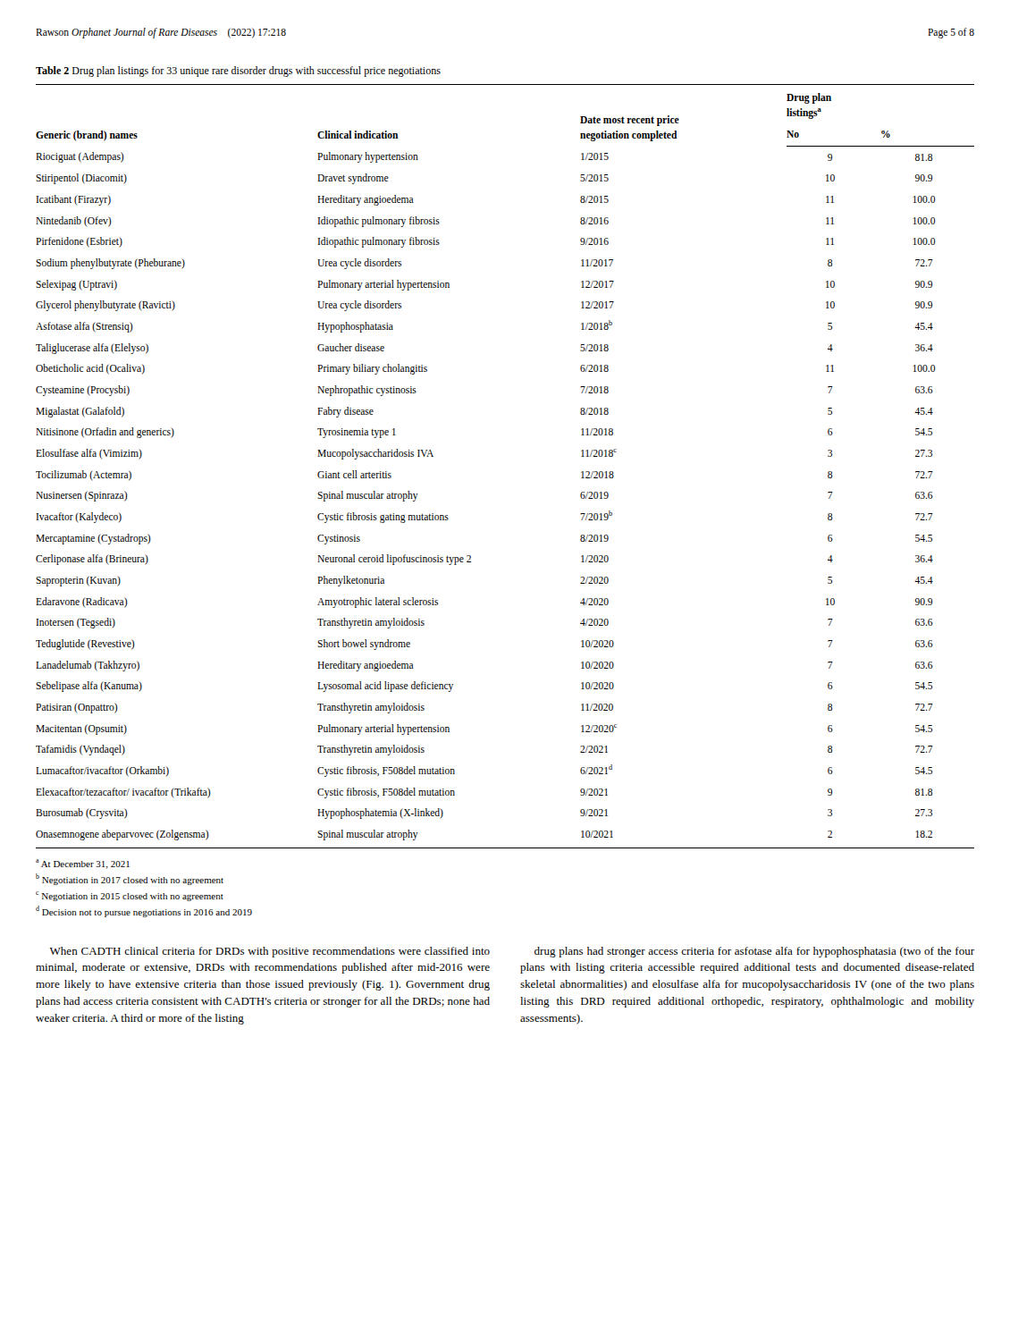Rawson Orphanet Journal of Rare Diseases (2022) 17:218
Page 5 of 8
Table 2 Drug plan listings for 33 unique rare disorder drugs with successful price negotiations
| Generic (brand) names | Clinical indication | Date most recent price negotiation completed | Drug plan listings a |
| --- | --- | --- | --- |
| No | % |
| Riociguat (Adempas) | Pulmonary hypertension | 1/2015 | 9 | 81.8 |
| Stiripentol (Diacomit) | Dravet syndrome | 5/2015 | 10 | 90.9 |
| Icatibant (Firazyr) | Hereditary angioedema | 8/2015 | 11 | 100.0 |
| Nintedanib (Ofev) | Idiopathic pulmonary fibrosis | 8/2016 | 11 | 100.0 |
| Pirfenidone (Esbriet) | Idiopathic pulmonary fibrosis | 9/2016 | 11 | 100.0 |
| Sodium phenylbutyrate (Pheburane) | Urea cycle disorders | 11/2017 | 8 | 72.7 |
| Selexipag (Uptravi) | Pulmonary arterial hypertension | 12/2017 | 10 | 90.9 |
| Glycerol phenylbutyrate (Ravicti) | Urea cycle disorders | 12/2017 | 10 | 90.9 |
| Asfotase alfa (Strensiq) | Hypophosphatasia | 1/2018 b | 5 | 45.4 |
| Taliglucerase alfa (Elelyso) | Gaucher disease | 5/2018 | 4 | 36.4 |
| Obeticholic acid (Ocaliva) | Primary biliary cholangitis | 6/2018 | 11 | 100.0 |
| Cysteamine (Procysbi) | Nephropathic cystinosis | 7/2018 | 7 | 63.6 |
| Migalastat (Galafold) | Fabry disease | 8/2018 | 5 | 45.4 |
| Nitisinone (Orfadin and generics) | Tyrosinemia type 1 | 11/2018 | 6 | 54.5 |
| Elosulfase alfa (Vimizim) | Mucopolysaccharidosis IVA | 11/2018 c | 3 | 27.3 |
| Tocilizumab (Actemra) | Giant cell arteritis | 12/2018 | 8 | 72.7 |
| Nusinersen (Spinraza) | Spinal muscular atrophy | 6/2019 | 7 | 63.6 |
| Ivacaftor (Kalydeco) | Cystic fibrosis gating mutations | 7/2019 b | 8 | 72.7 |
| Mercaptamine (Cystadrops) | Cystinosis | 8/2019 | 6 | 54.5 |
| Cerliponase alfa (Brineura) | Neuronal ceroid lipofuscinosis type 2 | 1/2020 | 4 | 36.4 |
| Sapropterin (Kuvan) | Phenylketonuria | 2/2020 | 5 | 45.4 |
| Edaravone (Radicava) | Amyotrophic lateral sclerosis | 4/2020 | 10 | 90.9 |
| Inotersen (Tegsedi) | Transthyretin amyloidosis | 4/2020 | 7 | 63.6 |
| Teduglutide (Revestive) | Short bowel syndrome | 10/2020 | 7 | 63.6 |
| Lanadelumab (Takhzyro) | Hereditary angioedema | 10/2020 | 7 | 63.6 |
| Sebelipase alfa (Kanuma) | Lysosomal acid lipase deficiency | 10/2020 | 6 | 54.5 |
| Patisiran (Onpattro) | Transthyretin amyloidosis | 11/2020 | 8 | 72.7 |
| Macitentan (Opsumit) | Pulmonary arterial hypertension | 12/2020 c | 6 | 54.5 |
| Tafamidis (Vyndaqel) | Transthyretin amyloidosis | 2/2021 | 8 | 72.7 |
| Lumacaftor/ivacaftor (Orkambi) | Cystic fibrosis, F508del mutation | 6/2021 d | 6 | 54.5 |
| Elexacaftor/tezacaftor/ ivacaftor (Trikafta) | Cystic fibrosis, F508del mutation | 9/2021 | 9 | 81.8 |
| Burosumab (Crysvita) | Hypophosphatemia (X-linked) | 9/2021 | 3 | 27.3 |
| Onasemnogene abeparvovec (Zolgensma) | Spinal muscular atrophy | 10/2021 | 2 | 18.2 |
a At December 31, 2021
b Negotiation in 2017 closed with no agreement
c Negotiation in 2015 closed with no agreement
d Decision not to pursue negotiations in 2016 and 2019
When CADTH clinical criteria for DRDs with positive recommendations were classified into minimal, moderate or extensive, DRDs with recommendations published after mid-2016 were more likely to have extensive criteria than those issued previously (Fig. 1). Government drug plans had access criteria consistent with CADTH's criteria or stronger for all the DRDs; none had weaker criteria. A third or more of the listing
drug plans had stronger access criteria for asfotase alfa for hypophosphatasia (two of the four plans with listing criteria accessible required additional tests and documented disease-related skeletal abnormalities) and elosulfase alfa for mucopolysaccharidosis IV (one of the two plans listing this DRD required additional orthopedic, respiratory, ophthalmologic and mobility assessments).